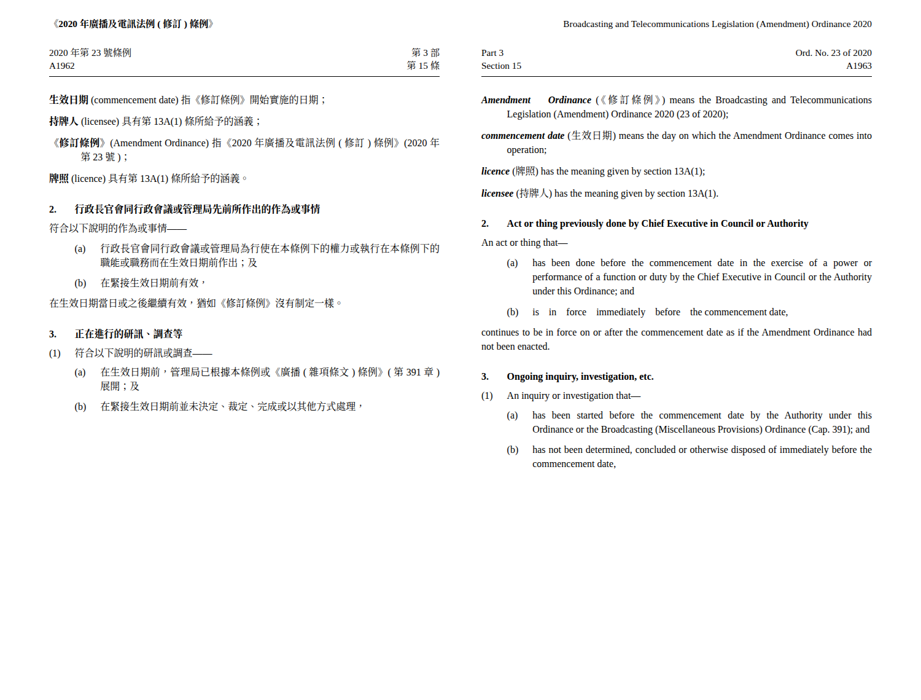《2020 年廣播及電訊法例 ( 修訂 ) 條例》
2020 年第 23 號條例
A1962
第 3 部
第 15 條
生效日期 (commencement date) 指《修訂條例》開始實施的日期；
持牌人 (licensee) 具有第 13A(1) 條所給予的涵義；
《修訂條例》(Amendment Ordinance) 指《2020 年廣播及電訊法例 ( 修訂 ) 條例》(2020 年第 23 號 )；
牌照 (licence) 具有第 13A(1) 條所給予的涵義。
2.
行政長官會同行政會議或管理局先前所作出的作為或事情
符合以下說明的作為或事情——
(a)
行政長官會同行政會議或管理局為行使在本條例下的權力或執行在本條例下的職能或職務而在生效日期前作出；及
(b)
在緊接生效日期前有效，
在生效日期當日或之後繼續有效，猶如《修訂條例》沒有制定一樣。
3.
正在進行的研訊、調查等
(1)
符合以下說明的研訊或調查——
(a)
在生效日期前，管理局已根據本條例或《廣播 ( 雜項條文 ) 條例》( 第 391 章 ) 展開；及
(b)
在緊接生效日期前並未決定、裁定、完成或以其他方式處理，
Broadcasting and Telecommunications Legislation (Amendment) Ordinance 2020
Part 3
Section 15
Ord. No. 23 of 2020
A1963
Amendment Ordinance (《修訂條例》) means the Broadcasting and Telecommunications Legislation (Amendment) Ordinance 2020 (23 of 2020);
commencement date (生效日期) means the day on which the Amendment Ordinance comes into operation;
licence (牌照) has the meaning given by section 13A(1);
licensee (持牌人) has the meaning given by section 13A(1).
2.
Act or thing previously done by Chief Executive in Council or Authority
An act or thing that—
(a)
has been done before the commencement date in the exercise of a power or performance of a function or duty by the Chief Executive in Council or the Authority under this Ordinance; and
(b)
is in force immediately before the commencement date,
continues to be in force on or after the commencement date as if the Amendment Ordinance had not been enacted.
3.
Ongoing inquiry, investigation, etc.
(1)
An inquiry or investigation that—
(a)
has been started before the commencement date by the Authority under this Ordinance or the Broadcasting (Miscellaneous Provisions) Ordinance (Cap. 391); and
(b)
has not been determined, concluded or otherwise disposed of immediately before the commencement date,